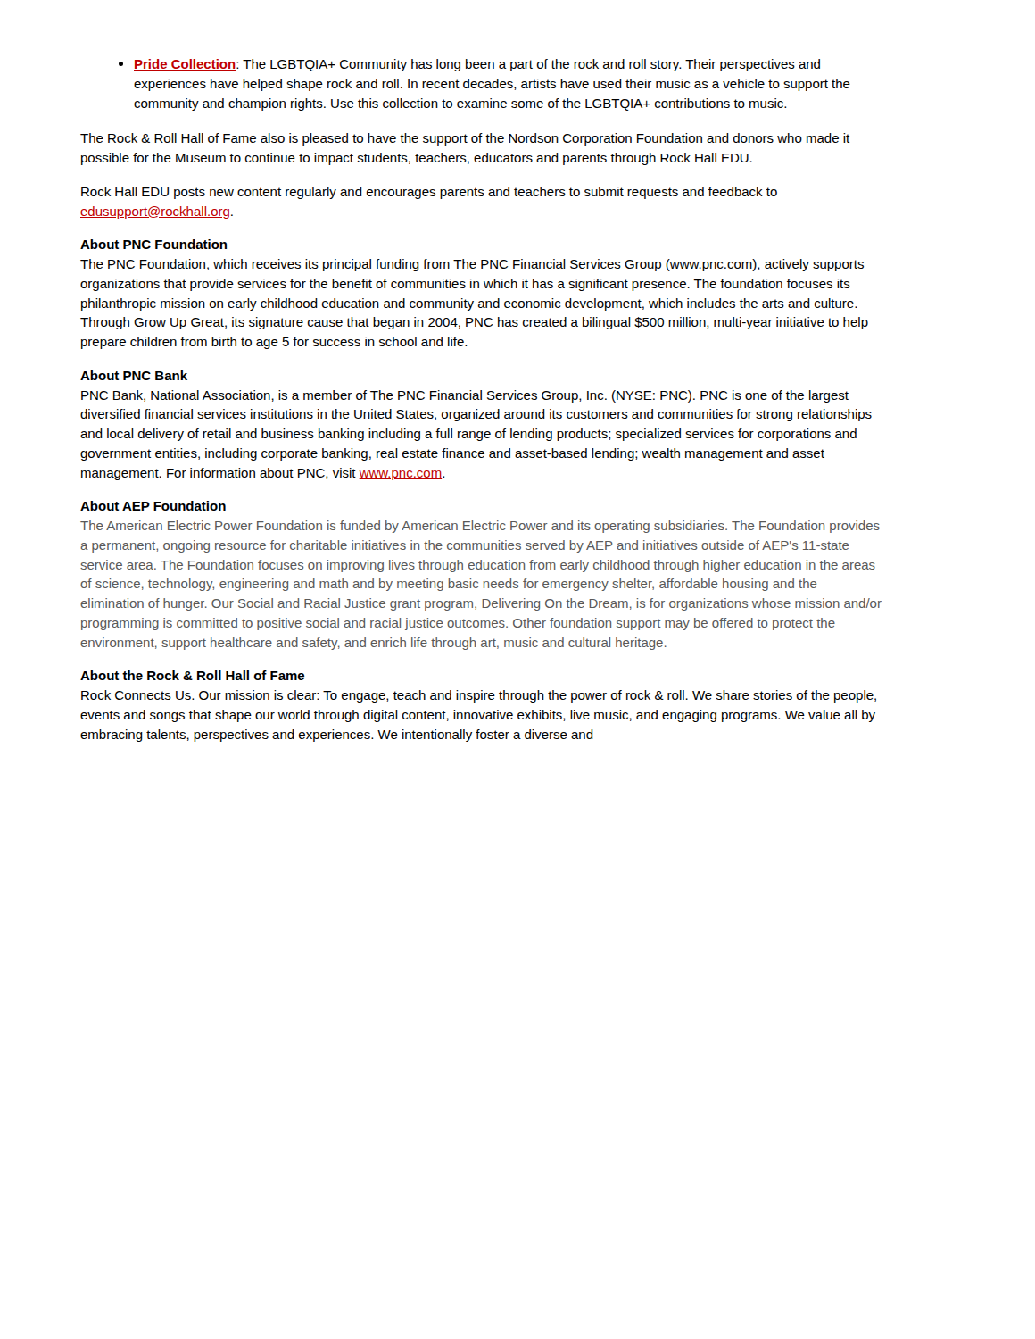Pride Collection: The LGBTQIA+ Community has long been a part of the rock and roll story. Their perspectives and experiences have helped shape rock and roll. In recent decades, artists have used their music as a vehicle to support the community and champion rights. Use this collection to examine some of the LGBTQIA+ contributions to music.
The Rock & Roll Hall of Fame also is pleased to have the support of the Nordson Corporation Foundation and donors who made it possible for the Museum to continue to impact students, teachers, educators and parents through Rock Hall EDU.
Rock Hall EDU posts new content regularly and encourages parents and teachers to submit requests and feedback to edusupport@rockhall.org.
About PNC Foundation
The PNC Foundation, which receives its principal funding from The PNC Financial Services Group (www.pnc.com), actively supports organizations that provide services for the benefit of communities in which it has a significant presence. The foundation focuses its philanthropic mission on early childhood education and community and economic development, which includes the arts and culture. Through Grow Up Great, its signature cause that began in 2004, PNC has created a bilingual $500 million, multi-year initiative to help prepare children from birth to age 5 for success in school and life.
About PNC Bank
PNC Bank, National Association, is a member of The PNC Financial Services Group, Inc. (NYSE: PNC). PNC is one of the largest diversified financial services institutions in the United States, organized around its customers and communities for strong relationships and local delivery of retail and business banking including a full range of lending products; specialized services for corporations and government entities, including corporate banking, real estate finance and asset-based lending; wealth management and asset management. For information about PNC, visit www.pnc.com.
About AEP Foundation
The American Electric Power Foundation is funded by American Electric Power and its operating subsidiaries. The Foundation provides a permanent, ongoing resource for charitable initiatives in the communities served by AEP and initiatives outside of AEP's 11-state service area. The Foundation focuses on improving lives through education from early childhood through higher education in the areas of science, technology, engineering and math and by meeting basic needs for emergency shelter, affordable housing and the elimination of hunger. Our Social and Racial Justice grant program, Delivering On the Dream, is for organizations whose mission and/or programming is committed to positive social and racial justice outcomes. Other foundation support may be offered to protect the environment, support healthcare and safety, and enrich life through art, music and cultural heritage.
About the Rock & Roll Hall of Fame
Rock Connects Us. Our mission is clear: To engage, teach and inspire through the power of rock & roll. We share stories of the people, events and songs that shape our world through digital content, innovative exhibits, live music, and engaging programs. We value all by embracing talents, perspectives and experiences. We intentionally foster a diverse and